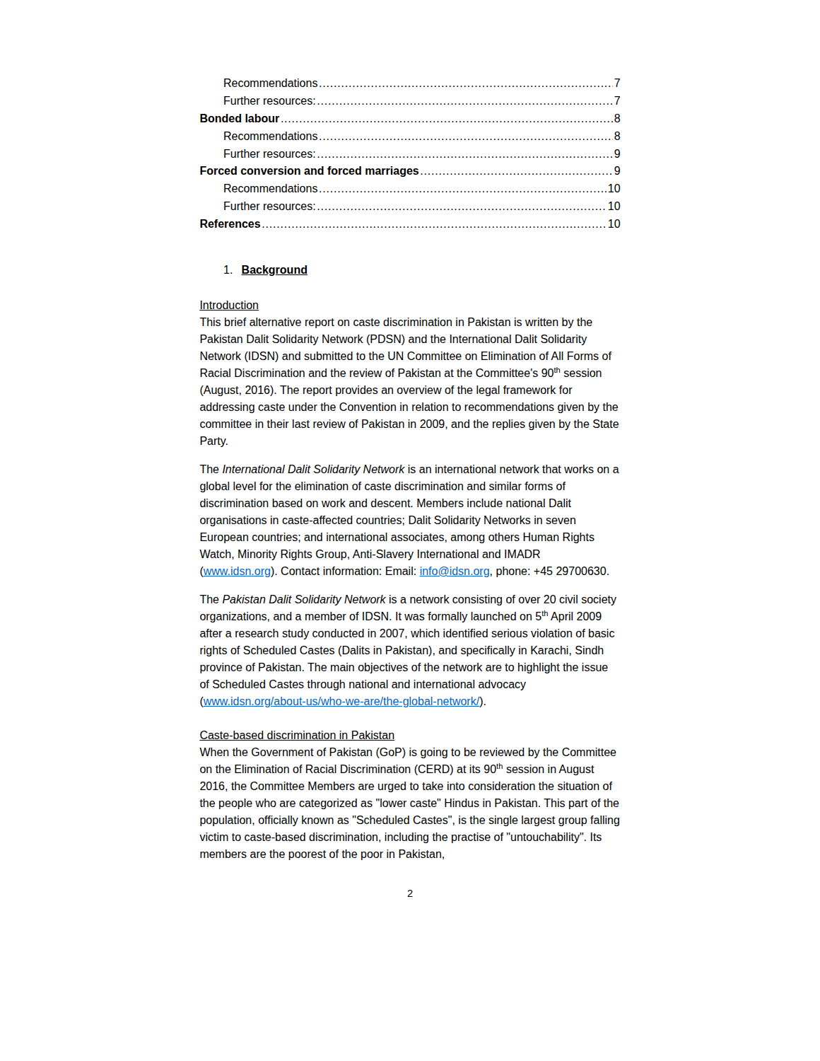Recommendations .................................................................................................................................. 7
Further resources: ............................................................................................................................... 7
Bonded labour ......................................................................................................................................... 8
Recommendations .................................................................................................................................. 8
Further resources: ............................................................................................................................... 9
Forced conversion and forced marriages ......................................................................................... 9
Recommendations .................................................................................................................................. 10
Further resources: ............................................................................................................................... 10
References .............................................................................................................................................. 10
1. Background
Introduction
This brief alternative report on caste discrimination in Pakistan is written by the Pakistan Dalit Solidarity Network (PDSN) and the International Dalit Solidarity Network (IDSN) and submitted to the UN Committee on Elimination of All Forms of Racial Discrimination and the review of Pakistan at the Committee's 90th session (August, 2016). The report provides an overview of the legal framework for addressing caste under the Convention in relation to recommendations given by the committee in their last review of Pakistan in 2009, and the replies given by the State Party.
The International Dalit Solidarity Network is an international network that works on a global level for the elimination of caste discrimination and similar forms of discrimination based on work and descent. Members include national Dalit organisations in caste-affected countries; Dalit Solidarity Networks in seven European countries; and international associates, among others Human Rights Watch, Minority Rights Group, Anti-Slavery International and IMADR (www.idsn.org). Contact information: Email: info@idsn.org, phone: +45 29700630.
The Pakistan Dalit Solidarity Network is a network consisting of over 20 civil society organizations, and a member of IDSN. It was formally launched on 5th April 2009 after a research study conducted in 2007, which identified serious violation of basic rights of Scheduled Castes (Dalits in Pakistan), and specifically in Karachi, Sindh province of Pakistan. The main objectives of the network are to highlight the issue of Scheduled Castes through national and international advocacy (www.idsn.org/about-us/who-we-are/the-global-network/).
Caste-based discrimination in Pakistan
When the Government of Pakistan (GoP) is going to be reviewed by the Committee on the Elimination of Racial Discrimination (CERD) at its 90th session in August 2016, the Committee Members are urged to take into consideration the situation of the people who are categorized as "lower caste" Hindus in Pakistan. This part of the population, officially known as "Scheduled Castes", is the single largest group falling victim to caste-based discrimination, including the practise of "untouchability". Its members are the poorest of the poor in Pakistan,
2